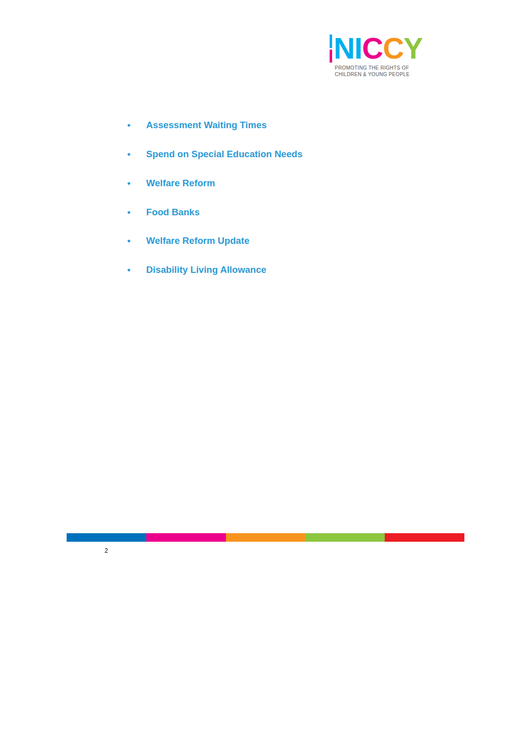NICCY
PROMOTING THE RIGHTS OF
CHILDREN & YOUNG PEOPLE
Assessment Waiting Times
Spend on Special Education Needs
Welfare Reform
Food Banks
Welfare Reform Update
Disability Living Allowance
2